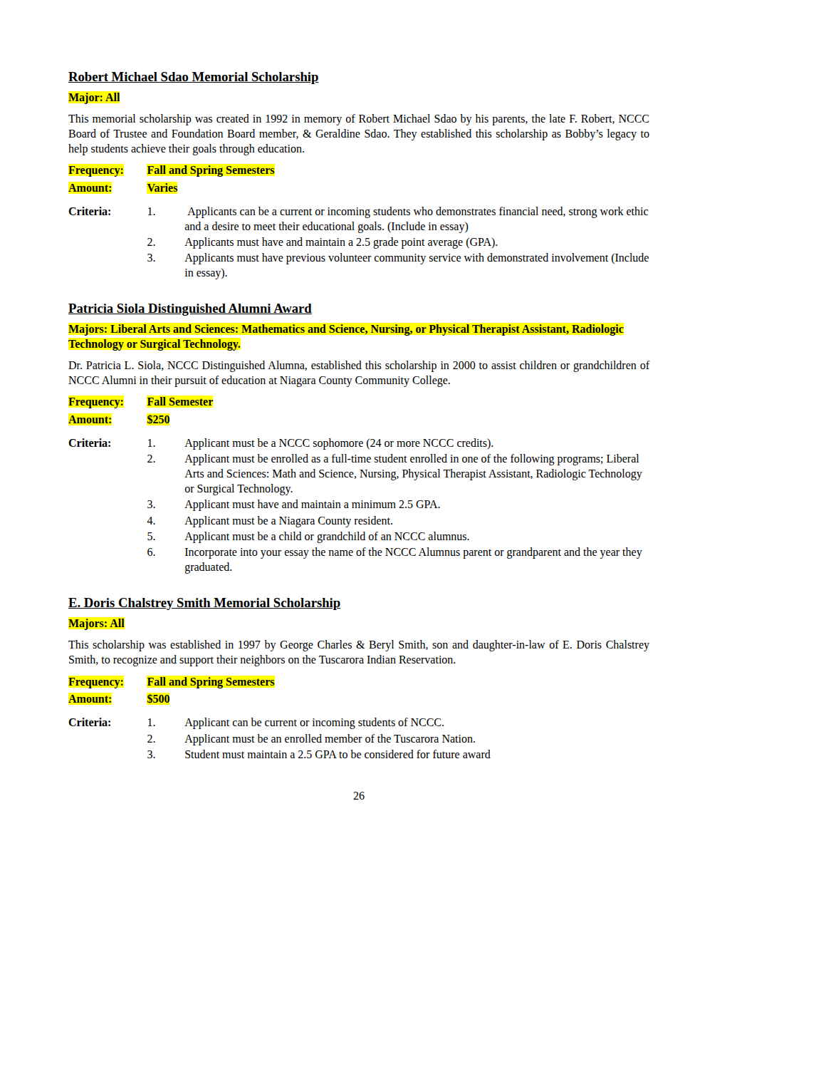Robert Michael Sdao Memorial Scholarship
Major: All
This memorial scholarship was created in 1992 in memory of Robert Michael Sdao by his parents, the late F. Robert, NCCC Board of Trustee and Foundation Board member, & Geraldine Sdao. They established this scholarship as Bobby’s legacy to help students achieve their goals through education.
| Frequency: | Fall and Spring Semesters |
| Amount: | Varies |
| Criteria: | 1. | Applicants can be a current or incoming students who demonstrates financial need, strong work ethic and a desire to meet their educational goals. (Include in essay) |
| | 2. | Applicants must have and maintain a 2.5 grade point average (GPA). |
| | 3. | Applicants must have previous volunteer community service with demonstrated involvement (Include in essay). |
Patricia Siola Distinguished Alumni Award
Majors: Liberal Arts and Sciences: Mathematics and Science, Nursing, or Physical Therapist Assistant, Radiologic Technology or Surgical Technology.
Dr. Patricia L. Siola, NCCC Distinguished Alumna, established this scholarship in 2000 to assist children or grandchildren of NCCC Alumni in their pursuit of education at Niagara County Community College.
| Frequency: | Fall Semester |
| Amount: | $250 |
| Criteria: | 1. | Applicant must be a NCCC sophomore (24 or more NCCC credits). |
| | 2. | Applicant must be enrolled as a full-time student enrolled in one of the following programs; Liberal Arts and Sciences: Math and Science, Nursing, Physical Therapist Assistant, Radiologic Technology or Surgical Technology. |
| | 3. | Applicant must have and maintain a minimum 2.5 GPA. |
| | 4. | Applicant must be a Niagara County resident. |
| | 5. | Applicant must be a child or grandchild of an NCCC alumnus. |
| | 6. | Incorporate into your essay the name of the NCCC Alumnus parent or grandparent and the year they graduated. |
E. Doris Chalstrey Smith Memorial Scholarship
Majors: All
This scholarship was established in 1997 by George Charles & Beryl Smith, son and daughter-in-law of E. Doris Chalstrey Smith, to recognize and support their neighbors on the Tuscarora Indian Reservation.
| Frequency: | Fall and Spring Semesters |
| Amount: | $500 |
| Criteria: | 1. | Applicant can be current or incoming students of NCCC. |
| | 2. | Applicant must be an enrolled member of the Tuscarora Nation. |
| | 3. | Student must maintain a 2.5 GPA to be considered for future award |
26